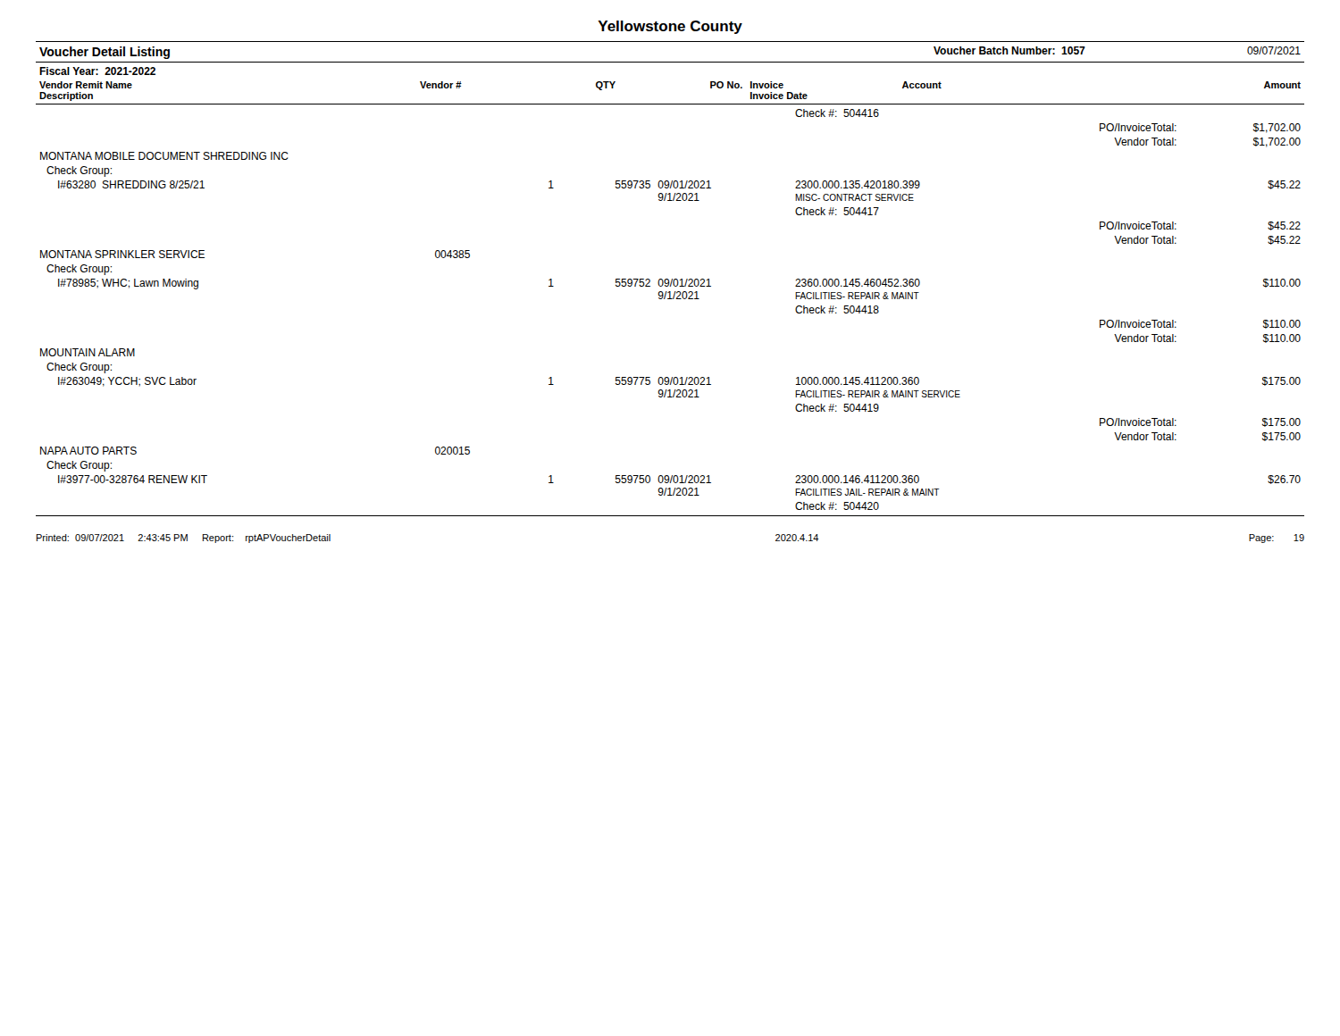Yellowstone County
| Voucher Detail Listing | Voucher Batch Number: 1057 | 09/07/2021 |
| Fiscal Year: 2021-2022 |
| Vendor Remit Name Description | Vendor # | QTY | PO No. | Invoice Invoice Date | Account | Amount |
| | Check #: 504416 | |
| | PO/InvoiceTotal: | $1,702.00 |
| | Vendor Total: | $1,702.00 |
| MONTANA MOBILE DOCUMENT SHREDDING INC |
| Check Group: |
| I#63280 SHREDDING 8/25/21 | | 1 | 559735 | 09/01/2021 9/1/2021 | 2300.000.135.420180.399 MISC- CONTRACT SERVICE | $45.22 |
| | Check #: 504417 | |
| | PO/InvoiceTotal: | $45.22 |
| | Vendor Total: | $45.22 |
| MONTANA SPRINKLER SERVICE | 004385 | |
| Check Group: |
| I#78985; WHC; Lawn Mowing | | 1 | 559752 | 09/01/2021 9/1/2021 | 2360.000.145.460452.360 FACILITIES- REPAIR & MAINT | $110.00 |
| | Check #: 504418 | |
| | PO/InvoiceTotal: | $110.00 |
| | Vendor Total: | $110.00 |
| MOUNTAIN ALARM |
| Check Group: |
| I#263049; YCCH; SVC Labor | | 1 | 559775 | 09/01/2021 9/1/2021 | 1000.000.145.411200.360 FACILITIES- REPAIR & MAINT SERVICE | $175.00 |
| | Check #: 504419 | |
| | PO/InvoiceTotal: | $175.00 |
| | Vendor Total: | $175.00 |
| NAPA AUTO PARTS | 020015 | |
| Check Group: |
| I#3977-00-328764 RENEW KIT | | 1 | 559750 | 09/01/2021 9/1/2021 | 2300.000.146.411200.360 FACILITIES JAIL- REPAIR & MAINT | $26.70 |
| | Check #: 504420 | |
| Printed: 09/07/2021 2:43:45 PM Report: rptAPVoucherDetail | 2020.4.14 | Page: 19 |